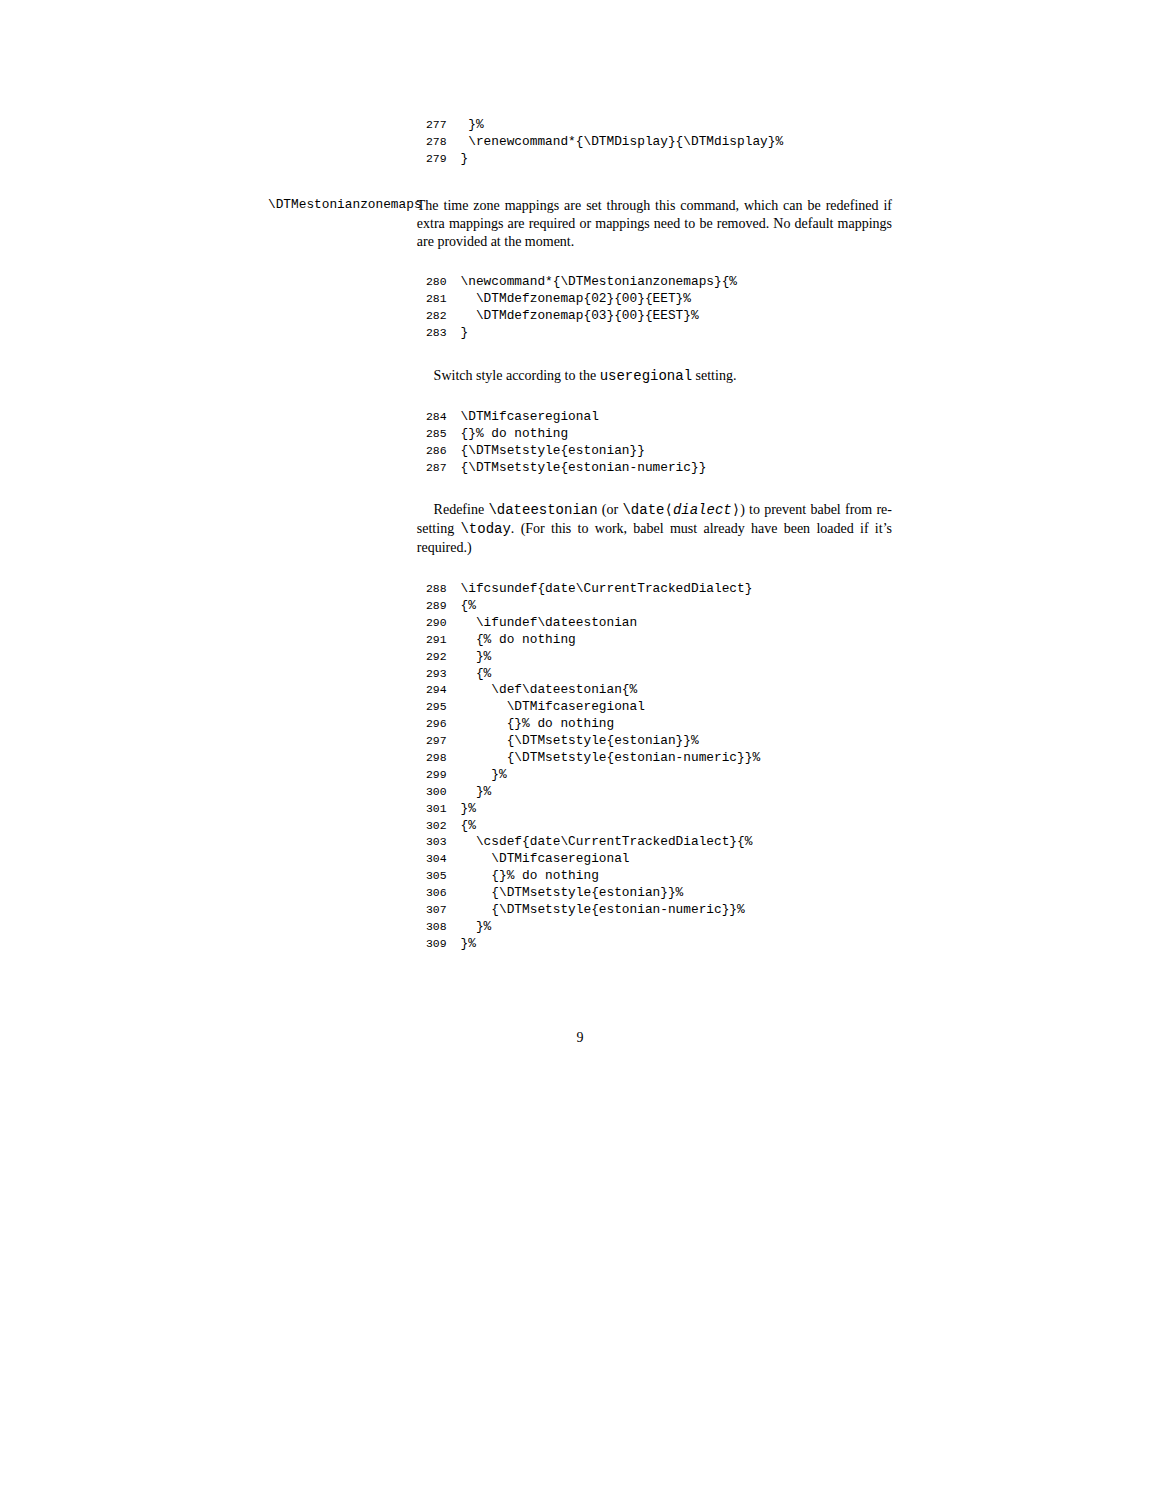277 }% 278 \renewcommand*{\DTMDisplay}{\DTMdisplay}% 279 }
\DTMestonianzonemaps
The time zone mappings are set through this command, which can be redefined if extra mappings are required or mappings need to be removed. No default mappings are provided at the moment.
280 \newcommand*{\DTMestonianzonemaps}{% 281 \DTMdefzonemap{02}{00}{EET}% 282 \DTMdefzonemap{03}{00}{EEST}% 283 }
Switch style according to the useregional setting.
284 \DTMifcaseregional 285 {}% do nothing 286 {\DTMsetstyle{estonian}} 287 {\DTMsetstyle{estonian-numeric}}
Redefine \dateestonian (or \date⟨dialect⟩) to prevent babel from resetting \today. (For this to work, babel must already have been loaded if it’s required.)
288 \ifcsundef{date\CurrentTrackedDialect} 289 {% 290 \ifundef\dateestonian 291 {% do nothing 292 }% 293 {% 294 \def\dateestonian{% 295 \DTMifcaseregional 296 {}% do nothing 297 {\DTMsetstyle{estonian}}% 298 {\DTMsetstyle{estonian-numeric}}% 299 }% 300 }% 301 }% 302 {% 303 \csdef{date\CurrentTrackedDialect}{% 304 \DTMifcaseregional 305 {}% do nothing 306 {\DTMsetstyle{estonian}}% 307 {\DTMsetstyle{estonian-numeric}}% 308 }% 309 }%
9